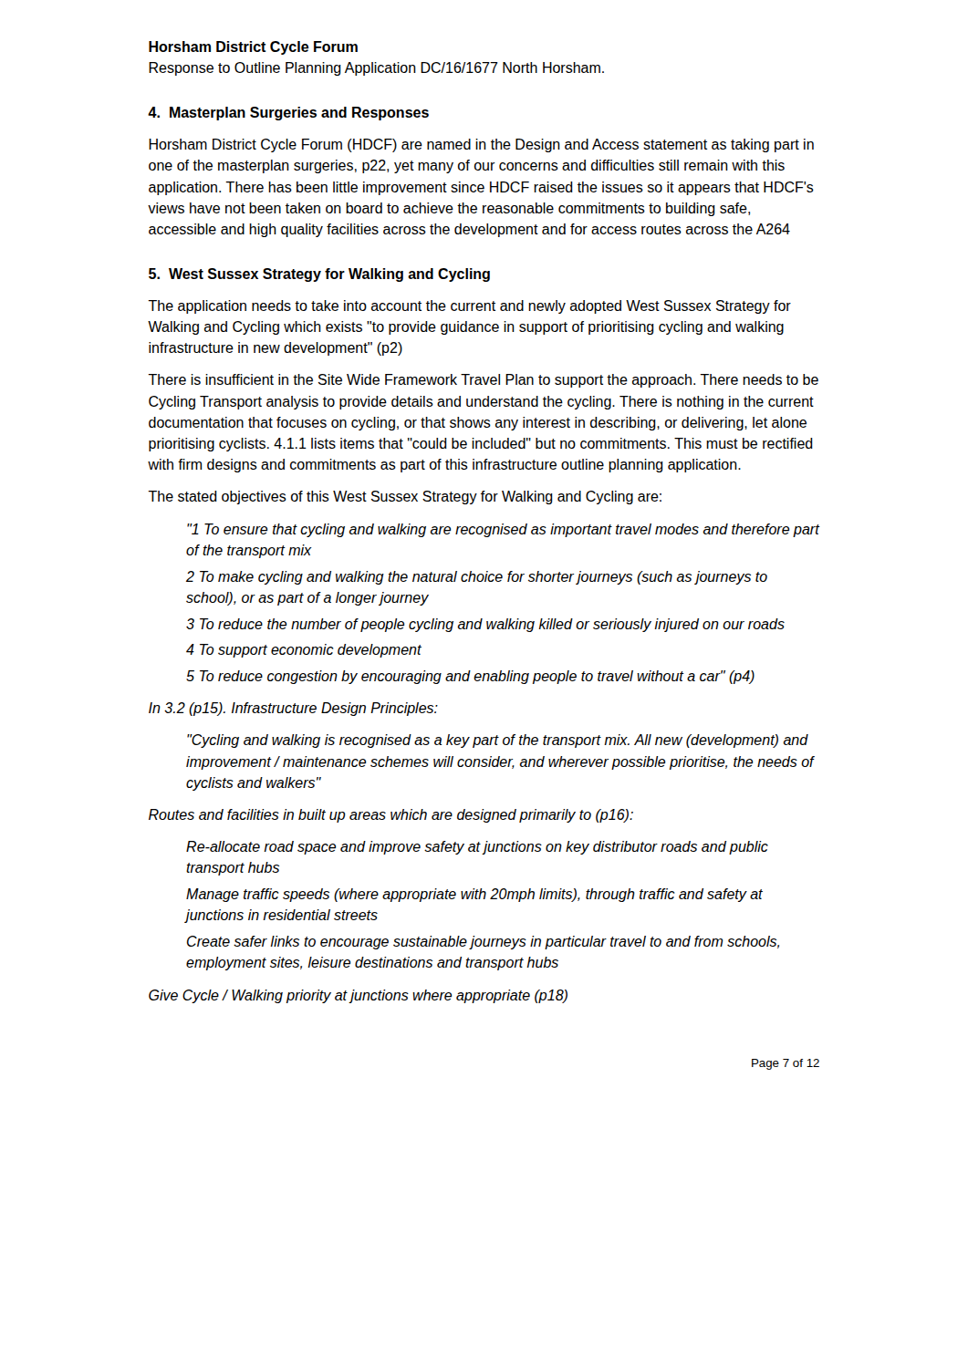Horsham District Cycle Forum
Response to Outline Planning Application DC/16/1677 North Horsham.
4. Masterplan Surgeries and Responses
Horsham District Cycle Forum (HDCF) are named in the Design and Access statement as taking part in one of the masterplan surgeries, p22, yet many of our concerns and difficulties still remain with this application. There has been little improvement since HDCF raised the issues so it appears that HDCF's views have not been taken on board to achieve the reasonable commitments to building safe, accessible and high quality facilities across the development and for access routes across the A264
5. West Sussex Strategy for Walking and Cycling
The application needs to take into account the current and newly adopted West Sussex Strategy for Walking and Cycling which exists "to provide guidance in support of prioritising cycling and walking infrastructure in new development" (p2)
There is insufficient in the Site Wide Framework Travel Plan to support the approach. There needs to be Cycling Transport analysis to provide details and understand the cycling. There is nothing in the current documentation that focuses on cycling, or that shows any interest in describing, or delivering, let alone prioritising cyclists. 4.1.1 lists items that "could be included" but no commitments. This must be rectified with firm designs and commitments as part of this infrastructure outline planning application.
The stated objectives of this West Sussex Strategy for Walking and Cycling are:
"1 To ensure that cycling and walking are recognised as important travel modes and therefore part of the transport mix
2 To make cycling and walking the natural choice for shorter journeys (such as journeys to school), or as part of a longer journey
3 To reduce the number of people cycling and walking killed or seriously injured on our roads
4 To support economic development
5 To reduce congestion by encouraging and enabling people to travel without a car" (p4)
In 3.2 (p15). Infrastructure Design Principles:
"Cycling and walking is recognised as a key part of the transport mix. All new (development) and improvement / maintenance schemes will consider, and wherever possible prioritise, the needs of cyclists and walkers"
Routes and facilities in built up areas which are designed primarily to (p16):
Re-allocate road space and improve safety at junctions on key distributor roads and public transport hubs
Manage traffic speeds (where appropriate with 20mph limits), through traffic and safety at junctions in residential streets
Create safer links to encourage sustainable journeys in particular travel to and from schools, employment sites, leisure destinations and transport hubs
Give Cycle / Walking priority at junctions where appropriate (p18)
Page 7 of 12